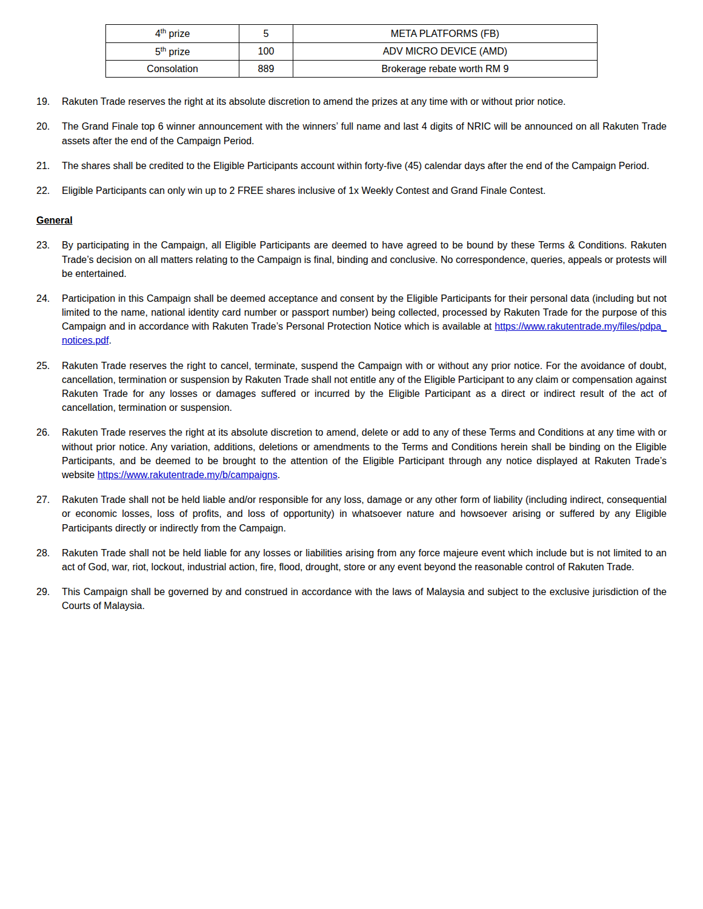| 4 th prize | 5 | META PLATFORMS (FB) |
| 5 th prize | 100 | ADV MICRO DEVICE (AMD) |
| Consolation | 889 | Brokerage rebate worth RM 9 |
19. Rakuten Trade reserves the right at its absolute discretion to amend the prizes at any time with or without prior notice.
20. The Grand Finale top 6 winner announcement with the winners’ full name and last 4 digits of NRIC will be announced on all Rakuten Trade assets after the end of the Campaign Period.
21. The shares shall be credited to the Eligible Participants account within forty-five (45) calendar days after the end of the Campaign Period.
22. Eligible Participants can only win up to 2 FREE shares inclusive of 1x Weekly Contest and Grand Finale Contest.
General
23. By participating in the Campaign, all Eligible Participants are deemed to have agreed to be bound by these Terms & Conditions. Rakuten Trade’s decision on all matters relating to the Campaign is final, binding and conclusive. No correspondence, queries, appeals or protests will be entertained.
24. Participation in this Campaign shall be deemed acceptance and consent by the Eligible Participants for their personal data (including but not limited to the name, national identity card number or passport number) being collected, processed by Rakuten Trade for the purpose of this Campaign and in accordance with Rakuten Trade’s Personal Protection Notice which is available at https://www.rakutentrade.my/files/pdpa_notices.pdf.
25. Rakuten Trade reserves the right to cancel, terminate, suspend the Campaign with or without any prior notice. For the avoidance of doubt, cancellation, termination or suspension by Rakuten Trade shall not entitle any of the Eligible Participant to any claim or compensation against Rakuten Trade for any losses or damages suffered or incurred by the Eligible Participant as a direct or indirect result of the act of cancellation, termination or suspension.
26. Rakuten Trade reserves the right at its absolute discretion to amend, delete or add to any of these Terms and Conditions at any time with or without prior notice. Any variation, additions, deletions or amendments to the Terms and Conditions herein shall be binding on the Eligible Participants, and be deemed to be brought to the attention of the Eligible Participant through any notice displayed at Rakuten Trade’s website https://www.rakutentrade.my/b/campaigns.
27. Rakuten Trade shall not be held liable and/or responsible for any loss, damage or any other form of liability (including indirect, consequential or economic losses, loss of profits, and loss of opportunity) in whatsoever nature and howsoever arising or suffered by any Eligible Participants directly or indirectly from the Campaign.
28. Rakuten Trade shall not be held liable for any losses or liabilities arising from any force majeure event which include but is not limited to an act of God, war, riot, lockout, industrial action, fire, flood, drought, store or any event beyond the reasonable control of Rakuten Trade.
29. This Campaign shall be governed by and construed in accordance with the laws of Malaysia and subject to the exclusive jurisdiction of the Courts of Malaysia.